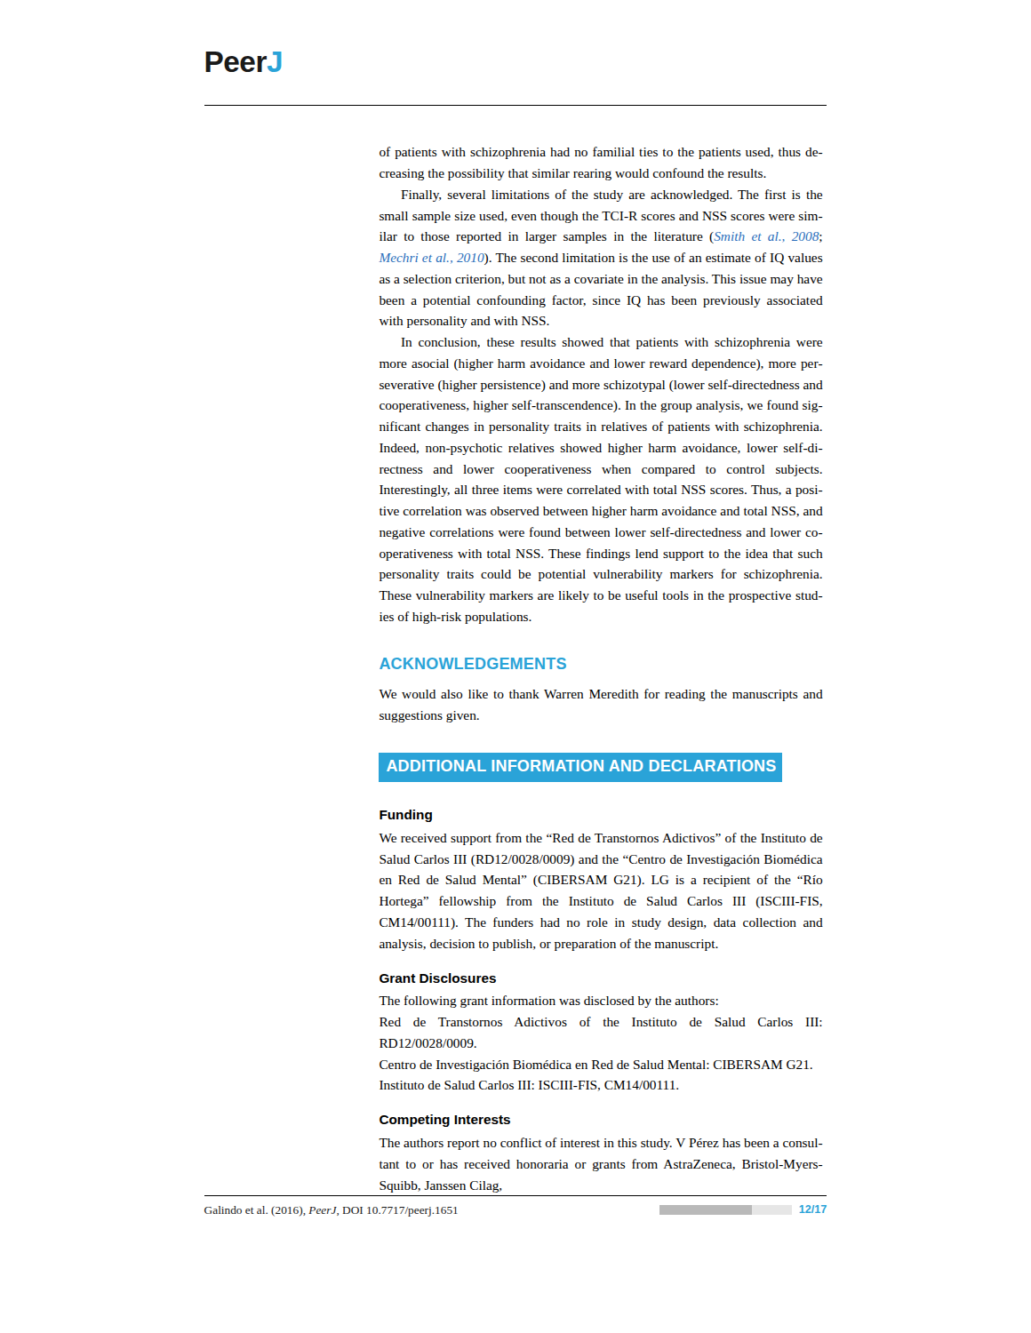PeerJ
of patients with schizophrenia had no familial ties to the patients used, thus decreasing the possibility that similar rearing would confound the results.
Finally, several limitations of the study are acknowledged. The first is the small sample size used, even though the TCI-R scores and NSS scores were similar to those reported in larger samples in the literature (Smith et al., 2008; Mechri et al., 2010). The second limitation is the use of an estimate of IQ values as a selection criterion, but not as a covariate in the analysis. This issue may have been a potential confounding factor, since IQ has been previously associated with personality and with NSS.
In conclusion, these results showed that patients with schizophrenia were more asocial (higher harm avoidance and lower reward dependence), more perseverative (higher persistence) and more schizotypal (lower self-directedness and cooperativeness, higher self-transcendence). In the group analysis, we found significant changes in personality traits in relatives of patients with schizophrenia. Indeed, non-psychotic relatives showed higher harm avoidance, lower self-directness and lower cooperativeness when compared to control subjects. Interestingly, all three items were correlated with total NSS scores. Thus, a positive correlation was observed between higher harm avoidance and total NSS, and negative correlations were found between lower self-directedness and lower cooperativeness with total NSS. These findings lend support to the idea that such personality traits could be potential vulnerability markers for schizophrenia. These vulnerability markers are likely to be useful tools in the prospective studies of high-risk populations.
Acknowledgements
We would also like to thank Warren Meredith for reading the manuscripts and suggestions given.
Additional Information and Declarations
Funding
We received support from the “Red de Transtornos Adictivos” of the Instituto de Salud Carlos III (RD12/0028/0009) and the “Centro de Investigación Biomédica en Red de Salud Mental” (CIBERSAM G21). LG is a recipient of the “Río Hortega” fellowship from the Instituto de Salud Carlos III (ISCIII-FIS, CM14/00111). The funders had no role in study design, data collection and analysis, decision to publish, or preparation of the manuscript.
Grant Disclosures
The following grant information was disclosed by the authors:
Red de Transtornos Adictivos of the Instituto de Salud Carlos III: RD12/0028/0009.
Centro de Investigación Biomédica en Red de Salud Mental: CIBERSAM G21.
Instituto de Salud Carlos III: ISCIII-FIS, CM14/00111.
Competing Interests
The authors report no conflict of interest in this study. V Pérez has been a consultant to or has received honoraria or grants from AstraZeneca, Bristol-Myers-Squibb, Janssen Cilag,
Galindo et al. (2016), PeerJ, DOI 10.7717/peerj.1651
12/17